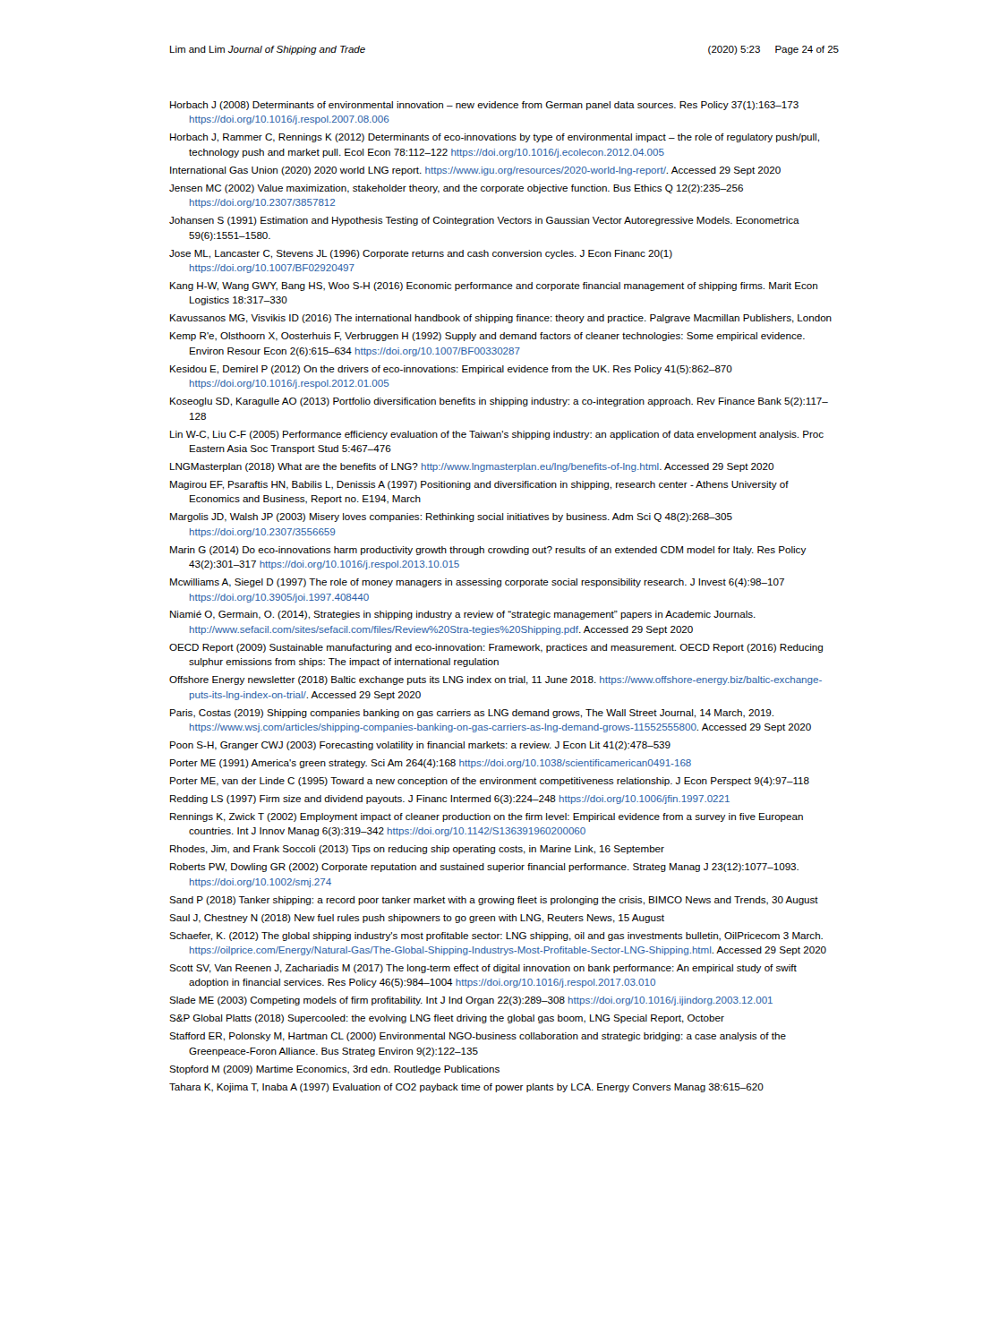Lim and Lim Journal of Shipping and Trade
(2020) 5:23
Page 24 of 25
Horbach J (2008) Determinants of environmental innovation – new evidence from German panel data sources. Res Policy 37(1):163–173 https://doi.org/10.1016/j.respol.2007.08.006
Horbach J, Rammer C, Rennings K (2012) Determinants of eco-innovations by type of environmental impact – the role of regulatory push/pull, technology push and market pull. Ecol Econ 78:112–122 https://doi.org/10.1016/j.ecolecon.2012.04.005
International Gas Union (2020) 2020 world LNG report. https://www.igu.org/resources/2020-world-lng-report/. Accessed 29 Sept 2020
Jensen MC (2002) Value maximization, stakeholder theory, and the corporate objective function. Bus Ethics Q 12(2):235–256 https://doi.org/10.2307/3857812
Johansen S (1991) Estimation and Hypothesis Testing of Cointegration Vectors in Gaussian Vector Autoregressive Models. Econometrica 59(6):1551–1580.
Jose ML, Lancaster C, Stevens JL (1996) Corporate returns and cash conversion cycles. J Econ Financ 20(1) https://doi.org/10.1007/BF02920497
Kang H-W, Wang GWY, Bang HS, Woo S-H (2016) Economic performance and corporate financial management of shipping firms. Marit Econ Logistics 18:317–330
Kavussanos MG, Visvikis ID (2016) The international handbook of shipping finance: theory and practice. Palgrave Macmillan Publishers, London
Kemp R'e, Olsthoorn X, Oosterhuis F, Verbruggen H (1992) Supply and demand factors of cleaner technologies: Some empirical evidence. Environ Resour Econ 2(6):615–634 https://doi.org/10.1007/BF00330287
Kesidou E, Demirel P (2012) On the drivers of eco-innovations: Empirical evidence from the UK. Res Policy 41(5):862–870 https://doi.org/10.1016/j.respol.2012.01.005
Koseoglu SD, Karagulle AO (2013) Portfolio diversification benefits in shipping industry: a co-integration approach. Rev Finance Bank 5(2):117–128
Lin W-C, Liu C-F (2005) Performance efficiency evaluation of the Taiwan's shipping industry: an application of data envelopment analysis. Proc Eastern Asia Soc Transport Stud 5:467–476
LNGMasterplan (2018) What are the benefits of LNG? http://www.lngmasterplan.eu/lng/benefits-of-lng.html. Accessed 29 Sept 2020
Magirou EF, Psaraftis HN, Babilis L, Denissis A (1997) Positioning and diversification in shipping, research center - Athens University of Economics and Business, Report no. E194, March
Margolis JD, Walsh JP (2003) Misery loves companies: Rethinking social initiatives by business. Adm Sci Q 48(2):268–305 https://doi.org/10.2307/3556659
Marin G (2014) Do eco-innovations harm productivity growth through crowding out? results of an extended CDM model for Italy. Res Policy 43(2):301–317 https://doi.org/10.1016/j.respol.2013.10.015
Mcwilliams A, Siegel D (1997) The role of money managers in assessing corporate social responsibility research. J Invest 6(4):98–107 https://doi.org/10.3905/joi.1997.408440
Niamié O, Germain, O. (2014), Strategies in shipping industry a review of “strategic management” papers in Academic Journals. http://www.sefacil.com/sites/sefacil.com/files/Review%20Stra-tegies%20Shipping.pdf. Accessed 29 Sept 2020
OECD Report (2009) Sustainable manufacturing and eco-innovation: Framework, practices and measurement. OECD Report (2016) Reducing sulphur emissions from ships: The impact of international regulation
Offshore Energy newsletter (2018) Baltic exchange puts its LNG index on trial, 11 June 2018. https://www.offshore-energy.biz/baltic-exchange-puts-its-lng-index-on-trial/. Accessed 29 Sept 2020
Paris, Costas (2019) Shipping companies banking on gas carriers as LNG demand grows, The Wall Street Journal, 14 March, 2019. https://www.wsj.com/articles/shipping-companies-banking-on-gas-carriers-as-lng-demand-grows-11552555800. Accessed 29 Sept 2020
Poon S-H, Granger CWJ (2003) Forecasting volatility in financial markets: a review. J Econ Lit 41(2):478–539
Porter ME (1991) America's green strategy. Sci Am 264(4):168 https://doi.org/10.1038/scientificamerican0491-168
Porter ME, van der Linde C (1995) Toward a new conception of the environment competitiveness relationship. J Econ Perspect 9(4):97–118
Redding LS (1997) Firm size and dividend payouts. J Financ Intermed 6(3):224–248 https://doi.org/10.1006/jfin.1997.0221
Rennings K, Zwick T (2002) Employment impact of cleaner production on the firm level: Empirical evidence from a survey in five European countries. Int J Innov Manag 6(3):319–342 https://doi.org/10.1142/S136391960200060
Rhodes, Jim, and Frank Soccoli (2013) Tips on reducing ship operating costs, in Marine Link, 16 September
Roberts PW, Dowling GR (2002) Corporate reputation and sustained superior financial performance. Strateg Manag J 23(12):1077–1093. https://doi.org/10.1002/smj.274
Sand P (2018) Tanker shipping: a record poor tanker market with a growing fleet is prolonging the crisis, BIMCO News and Trends, 30 August
Saul J, Chestney N (2018) New fuel rules push shipowners to go green with LNG, Reuters News, 15 August
Schaefer, K. (2012) The global shipping industry's most profitable sector: LNG shipping, oil and gas investments bulletin, OilPricecom 3 March. https://oilprice.com/Energy/Natural-Gas/The-Global-Shipping-Industrys-Most-Profitable-Sector-LNG-Shipping.html. Accessed 29 Sept 2020
Scott SV, Van Reenen J, Zachariadis M (2017) The long-term effect of digital innovation on bank performance: An empirical study of swift adoption in financial services. Res Policy 46(5):984–1004 https://doi.org/10.1016/j.respol.2017.03.010
Slade ME (2003) Competing models of firm profitability. Int J Ind Organ 22(3):289–308 https://doi.org/10.1016/j.ijindorg.2003.12.001
S&P Global Platts (2018) Supercooled: the evolving LNG fleet driving the global gas boom, LNG Special Report, October
Stafford ER, Polonsky M, Hartman CL (2000) Environmental NGO-business collaboration and strategic bridging: a case analysis of the Greenpeace-Foron Alliance. Bus Strateg Environ 9(2):122–135
Stopford M (2009) Martime Economics, 3rd edn. Routledge Publications
Tahara K, Kojima T, Inaba A (1997) Evaluation of CO2 payback time of power plants by LCA. Energy Convers Manag 38:615–620